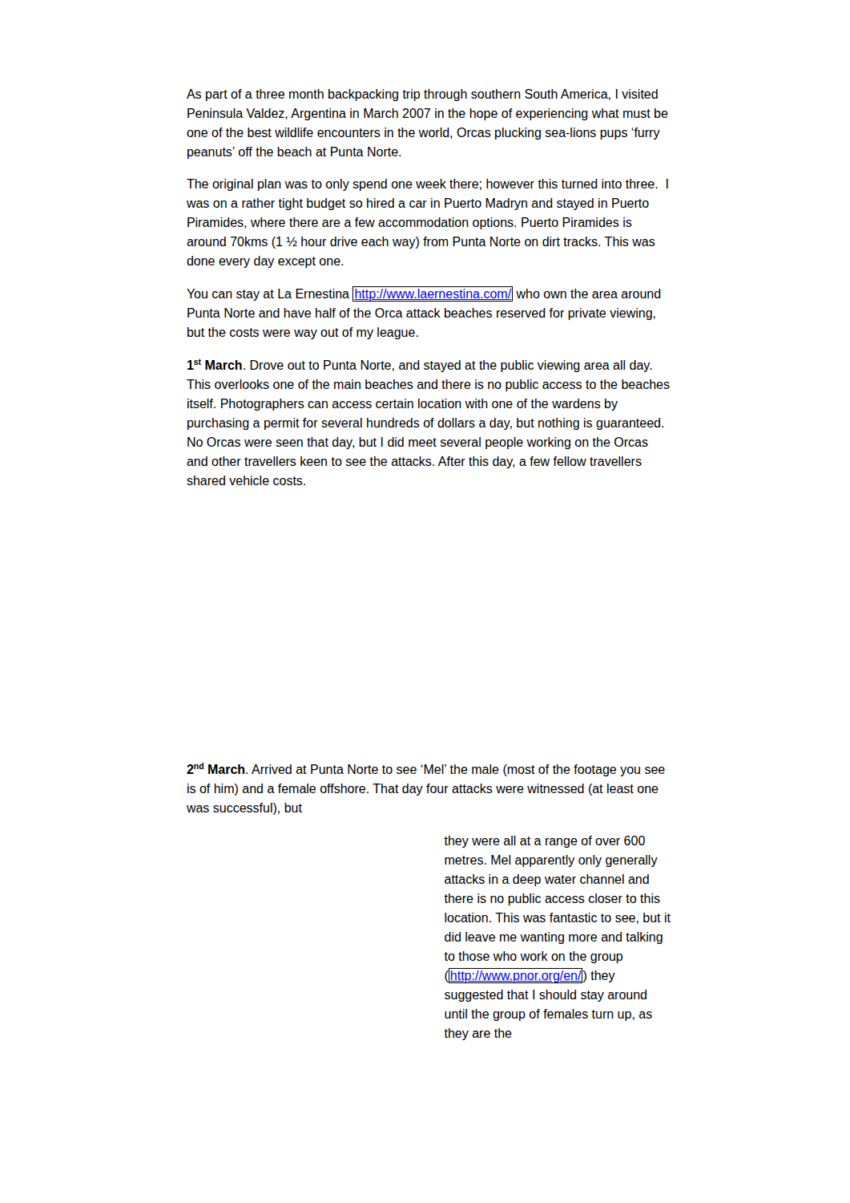As part of a three month backpacking trip through southern South America, I visited Peninsula Valdez, Argentina in March 2007 in the hope of experiencing what must be one of the best wildlife encounters in the world, Orcas plucking sea-lions pups ‘furry peanuts’ off the beach at Punta Norte.
The original plan was to only spend one week there; however this turned into three. I was on a rather tight budget so hired a car in Puerto Madryn and stayed in Puerto Piramides, where there are a few accommodation options. Puerto Piramides is around 70kms (1 ½ hour drive each way) from Punta Norte on dirt tracks. This was done every day except one.
You can stay at La Ernestina http://www.laernestina.com/ who own the area around Punta Norte and have half of the Orca attack beaches reserved for private viewing, but the costs were way out of my league.
1st March. Drove out to Punta Norte, and stayed at the public viewing area all day. This overlooks one of the main beaches and there is no public access to the beaches itself. Photographers can access certain location with one of the wardens by purchasing a permit for several hundreds of dollars a day, but nothing is guaranteed. No Orcas were seen that day, but I did meet several people working on the Orcas and other travellers keen to see the attacks. After this day, a few fellow travellers shared vehicle costs.
2nd March. Arrived at Punta Norte to see ‘Mel’ the male (most of the footage you see is of him) and a female offshore. That day four attacks were witnessed (at least one was successful), but
they were all at a range of over 600 metres. Mel apparently only generally attacks in a deep water channel and there is no public access closer to this location. This was fantastic to see, but it did leave me wanting more and talking to those who work on the group (http://www.pnor.org/en/) they suggested that I should stay around until the group of females turn up, as they are the